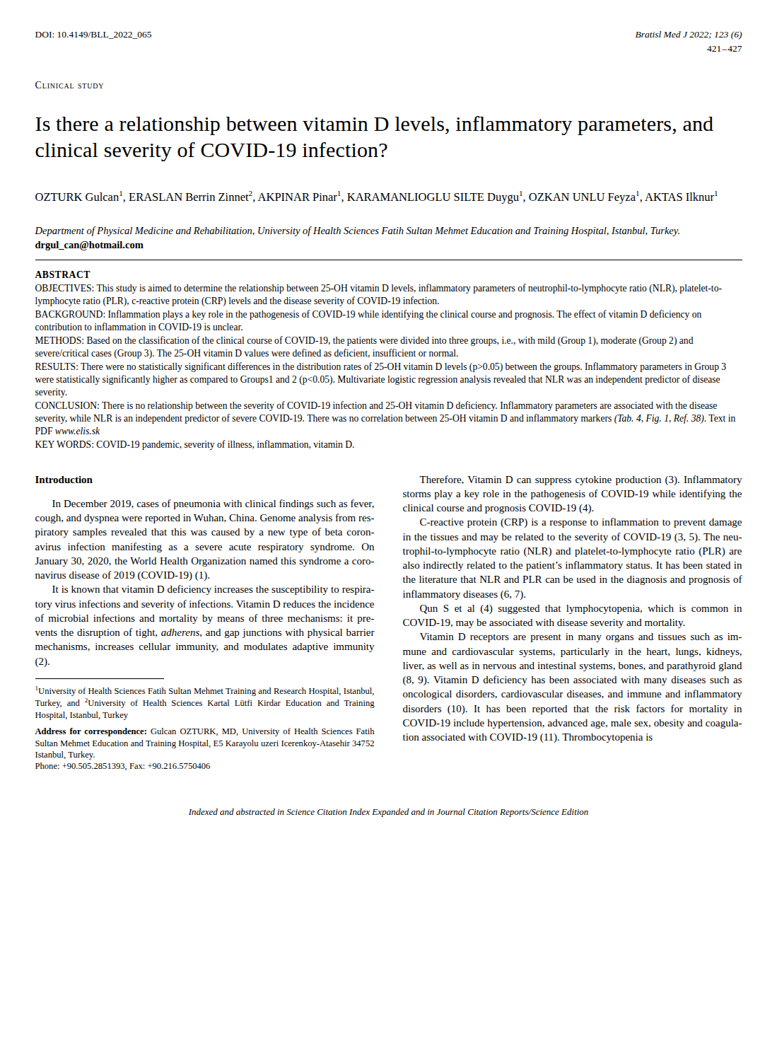DOI: 10.4149/BLL_2022_065
Bratisl Med J 2022; 123 (6)
421 – 427
Clinical study
Is there a relationship between vitamin D levels, inflammatory parameters, and clinical severity of COVID-19 infection?
OZTURK Gulcan1, ERASLAN Berrin Zinnet2, AKPINAR Pinar1, KARAMANLIOGLU SILTE Duygu1, OZKAN UNLU Feyza1, AKTAS Ilknur1
Department of Physical Medicine and Rehabilitation, University of Health Sciences Fatih Sultan Mehmet Education and Training Hospital, Istanbul, Turkey. drgul_can@hotmail.com
ABSTRACT
OBJECTIVES: This study is aimed to determine the relationship between 25-OH vitamin D levels, inflammatory parameters of neutrophil-to-lymphocyte ratio (NLR), platelet-to-lymphocyte ratio (PLR), c-reactive protein (CRP) levels and the disease severity of COVID-19 infection.
BACKGROUND: Inflammation plays a key role in the pathogenesis of COVID-19 while identifying the clinical course and prognosis. The effect of vitamin D deficiency on contribution to inflammation in COVID-19 is unclear.
METHODS: Based on the classification of the clinical course of COVID-19, the patients were divided into three groups, i.e., with mild (Group 1), moderate (Group 2) and severe/critical cases (Group 3). The 25-OH vitamin D values were defined as deficient, insufficient or normal.
RESULTS: There were no statistically significant differences in the distribution rates of 25-OH vitamin D levels (p>0.05) between the groups. Inflammatory parameters in Group 3 were statistically significantly higher as compared to Groups1 and 2 (p<0.05). Multivariate logistic regression analysis revealed that NLR was an independent predictor of disease severity.
CONCLUSION: There is no relationship between the severity of COVID-19 infection and 25-OH vitamin D deficiency. Inflammatory parameters are associated with the disease severity, while NLR is an independent predictor of severe COVID-19. There was no correlation between 25-OH vitamin D and inflammatory markers (Tab. 4, Fig. 1, Ref. 38). Text in PDF www.elis.sk
KEY WORDS: COVID-19 pandemic, severity of illness, inflammation, vitamin D.
Introduction
In December 2019, cases of pneumonia with clinical findings such as fever, cough, and dyspnea were reported in Wuhan, China. Genome analysis from respiratory samples revealed that this was caused by a new type of beta coronavirus infection manifesting as a severe acute respiratory syndrome. On January 30, 2020, the World Health Organization named this syndrome a coronavirus disease of 2019 (COVID-19) (1).
It is known that vitamin D deficiency increases the susceptibility to respiratory virus infections and severity of infections. Vitamin D reduces the incidence of microbial infections and mortality by means of three mechanisms: it prevents the disruption of tight, adherens, and gap junctions with physical barrier mechanisms, increases cellular immunity, and modulates adaptive immunity (2).
1University of Health Sciences Fatih Sultan Mehmet Training and Research Hospital, Istanbul, Turkey, and 2University of Health Sciences Kartal Lütfi Kirdar Education and Training Hospital, Istanbul, Turkey
Address for correspondence: Gulcan OZTURK, MD, University of Health Sciences Fatih Sultan Mehmet Education and Training Hospital, E5 Karayolu uzeri Icerenkoy-Atasehir 34752 Istanbul, Turkey.
Phone: +90.505.2851393, Fax: +90.216.5750406
Therefore, Vitamin D can suppress cytokine production (3). Inflammatory storms play a key role in the pathogenesis of COVID-19 while identifying the clinical course and prognosis COVID-19 (4).
C-reactive protein (CRP) is a response to inflammation to prevent damage in the tissues and may be related to the severity of COVID-19 (3, 5). The neutrophil-to-lymphocyte ratio (NLR) and platelet-to-lymphocyte ratio (PLR) are also indirectly related to the patient’s inflammatory status. It has been stated in the literature that NLR and PLR can be used in the diagnosis and prognosis of inflammatory diseases (6, 7).
Qun S et al (4) suggested that lymphocytopenia, which is common in COVID-19, may be associated with disease severity and mortality.
Vitamin D receptors are present in many organs and tissues such as immune and cardiovascular systems, particularly in the heart, lungs, kidneys, liver, as well as in nervous and intestinal systems, bones, and parathyroid gland (8, 9). Vitamin D deficiency has been associated with many diseases such as oncological disorders, cardiovascular diseases, and immune and inflammatory disorders (10). It has been reported that the risk factors for mortality in COVID-19 include hypertension, advanced age, male sex, obesity and coagulation associated with COVID-19 (11). Thrombocytopenia is
Indexed and abstracted in Science Citation Index Expanded and in Journal Citation Reports/Science Edition